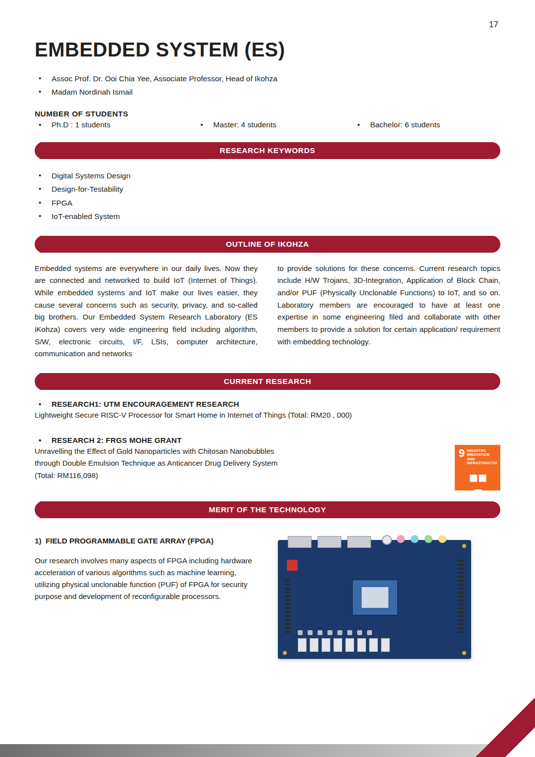17
EMBEDDED SYSTEM (ES)
Assoc Prof. Dr. Ooi Chia Yee, Associate Professor, Head of Ikohza
Madam Nordinah Ismail
NUMBER OF STUDENTS
Ph.D : 1 students
Master: 4 students
Bachelor: 6 students
RESEARCH KEYWORDS
Digital Systems Design
Design-for-Testability
FPGA
IoT-enabled System
OUTLINE OF IKOHZA
Embedded systems are everywhere in our daily lives. Now they are connected and networked to build IoT (Internet of Things). While embedded systems and IoT make our lives easier, they cause several concerns such as security, privacy, and so-called big brothers. Our Embedded System Research Laboratory (ES iKohza) covers very wide engineering field including algorithm, S/W, electronic circuits, I/F, LSIs, computer architecture, communication and networks
to provide solutions for these concerns. Current research topics include H/W Trojans, 3D-Integration, Application of Block Chain, and/or PUF (Physically Unclonable Functions) to IoT, and so on. Laboratory members are encouraged to have at least one expertise in some engineering filed and collaborate with other members to provide a solution for certain application/ requirement with embedding technology.
CURRENT RESEARCH
RESEARCH1: UTM ENCOURAGEMENT RESEARCH
Lightweight Secure RISC-V Processor for Smart Home in Internet of Things (Total: RM20 , 000)
9 INDUSTRY, INNOVATION
AND INFRASTRUCTURE
■■
■
RESEARCH 2: FRGS MOHE GRANT
Unravelling the Effect of Gold Nanoparticles with Chitosan Nanobubbles
through Double Emulsion Technique as Anticancer Drug Delivery System
(Total: RM116,098)
MERIT OF THE TECHNOLOGY
1) FIELD PROGRAMMABLE GATE ARRAY (FPGA)
Our research involves many aspects of FPGA including hardware acceleration of various algorithms such as machine learning, utilizing physical unclonable function (PUF) of FPGA for security purpose and development of reconfigurable processors.